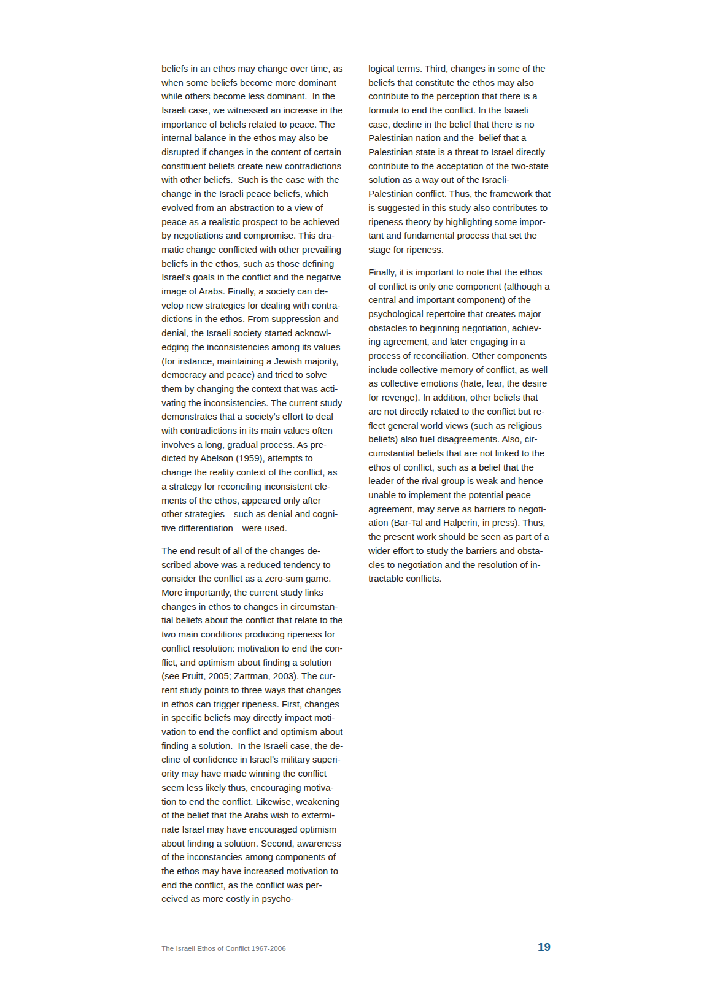beliefs in an ethos may change over time, as when some beliefs become more dominant while others become less dominant. In the Israeli case, we witnessed an increase in the importance of beliefs related to peace. The internal balance in the ethos may also be disrupted if changes in the content of certain constituent beliefs create new contradictions with other beliefs. Such is the case with the change in the Israeli peace beliefs, which evolved from an abstraction to a view of peace as a realistic prospect to be achieved by negotiations and compromise. This dramatic change conflicted with other prevailing beliefs in the ethos, such as those defining Israel's goals in the conflict and the negative image of Arabs. Finally, a society can develop new strategies for dealing with contradictions in the ethos. From suppression and denial, the Israeli society started acknowledging the inconsistencies among its values (for instance, maintaining a Jewish majority, democracy and peace) and tried to solve them by changing the context that was activating the inconsistencies. The current study demonstrates that a society's effort to deal with contradictions in its main values often involves a long, gradual process. As predicted by Abelson (1959), attempts to change the reality context of the conflict, as a strategy for reconciling inconsistent elements of the ethos, appeared only after other strategies—such as denial and cognitive differentiation—were used.
The end result of all of the changes described above was a reduced tendency to consider the conflict as a zero-sum game. More importantly, the current study links changes in ethos to changes in circumstantial beliefs about the conflict that relate to the two main conditions producing ripeness for conflict resolution: motivation to end the conflict, and optimism about finding a solution (see Pruitt, 2005; Zartman, 2003). The current study points to three ways that changes in ethos can trigger ripeness. First, changes in specific beliefs may directly impact motivation to end the conflict and optimism about finding a solution. In the Israeli case, the decline of confidence in Israel's military superiority may have made winning the conflict seem less likely thus, encouraging motivation to end the conflict. Likewise, weakening of the belief that the Arabs wish to exterminate Israel may have encouraged optimism about finding a solution. Second, awareness of the inconstancies among components of the ethos may have increased motivation to end the conflict, as the conflict was perceived as more costly in psycho-
logical terms. Third, changes in some of the beliefs that constitute the ethos may also contribute to the perception that there is a formula to end the conflict. In the Israeli case, decline in the belief that there is no Palestinian nation and the belief that a Palestinian state is a threat to Israel directly contribute to the acceptation of the two-state solution as a way out of the Israeli-Palestinian conflict. Thus, the framework that is suggested in this study also contributes to ripeness theory by highlighting some important and fundamental process that set the stage for ripeness.
Finally, it is important to note that the ethos of conflict is only one component (although a central and important component) of the psychological repertoire that creates major obstacles to beginning negotiation, achieving agreement, and later engaging in a process of reconciliation. Other components include collective memory of conflict, as well as collective emotions (hate, fear, the desire for revenge). In addition, other beliefs that are not directly related to the conflict but reflect general world views (such as religious beliefs) also fuel disagreements. Also, circumstantial beliefs that are not linked to the ethos of conflict, such as a belief that the leader of the rival group is weak and hence unable to implement the potential peace agreement, may serve as barriers to negotiation (Bar-Tal and Halperin, in press). Thus, the present work should be seen as part of a wider effort to study the barriers and obstacles to negotiation and the resolution of intractable conflicts.
The Israeli Ethos of Conflict 1967-2006 19